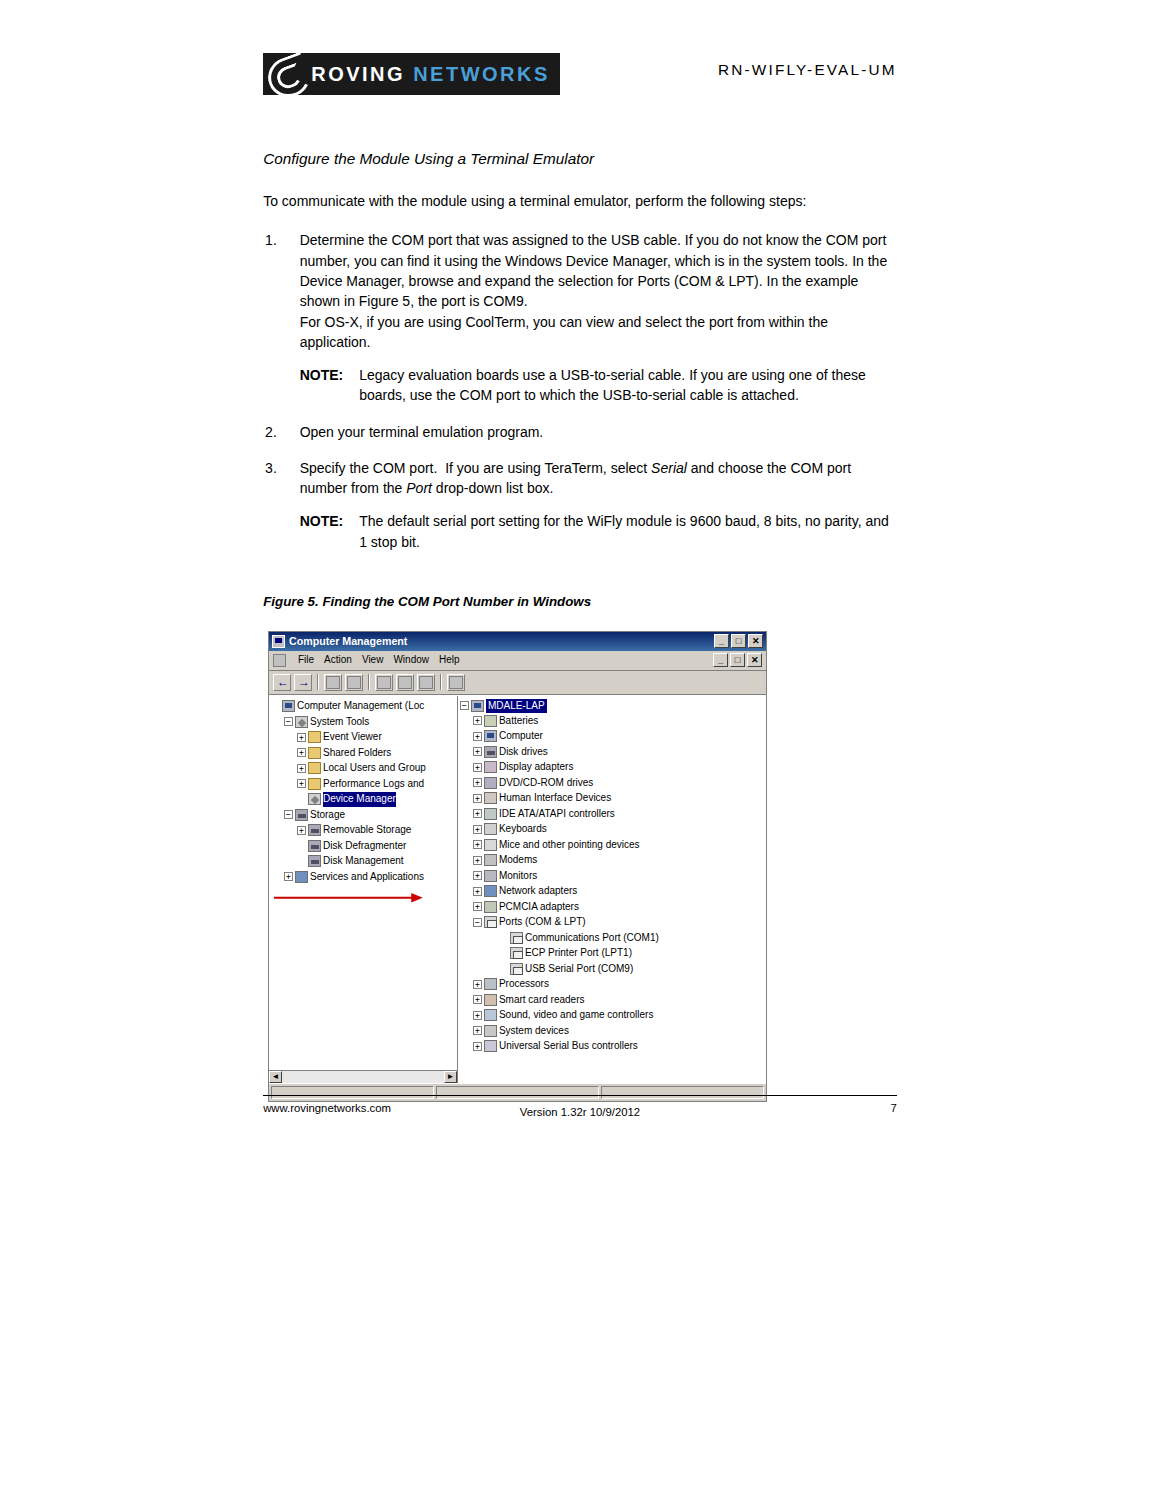ROVING NETWORKS
RN-WIFLY-EVAL-UM
Configure the Module Using a Terminal Emulator
To communicate with the module using a terminal emulator, perform the following steps:
Determine the COM port that was assigned to the USB cable. If you do not know the COM port number, you can find it using the Windows Device Manager, which is in the system tools. In the Device Manager, browse and expand the selection for Ports (COM & LPT). In the example shown in Figure 5, the port is COM9.
For OS-X, if you are using CoolTerm, you can view and select the port from within the application.
NOTE: Legacy evaluation boards use a USB-to-serial cable. If you are using one of these boards, use the COM port to which the USB-to-serial cable is attached.
Open your terminal emulation program.
Specify the COM port. If you are using TeraTerm, select Serial and choose the COM port number from the Port drop-down list box.
NOTE: The default serial port setting for the WiFly module is 9600 baud, 8 bits, no parity, and 1 stop bit.
Figure 5. Finding the COM Port Number in Windows
Computer Management
_
□
✕
File Action View Window Help
_
□
✕
Computer Management (Loc
− System Tools
+ Event Viewer
+ Shared Folders
+ Local Users and Group
+ Performance Logs and
Device Manager
− Storage
+ Removable Storage
Disk Defragmenter
Disk Management
+ Services and Applications
◄
►
− MDALE-LAP
+ Batteries
+ Computer
+ Disk drives
+ Display adapters
+ DVD/CD-ROM drives
+ Human Interface Devices
+ IDE ATA/ATAPI controllers
+ Keyboards
+ Mice and other pointing devices
+ Modems
+ Monitors
+ Network adapters
+ PCMCIA adapters
− Ports (COM & LPT)
Communications Port (COM1)
ECP Printer Port (LPT1)
USB Serial Port (COM9)
+ Processors
+ Smart card readers
+ Sound, video and game controllers
+ System devices
+ Universal Serial Bus controllers
www.rovingnetworks.com Version 1.32r 10/9/2012 7